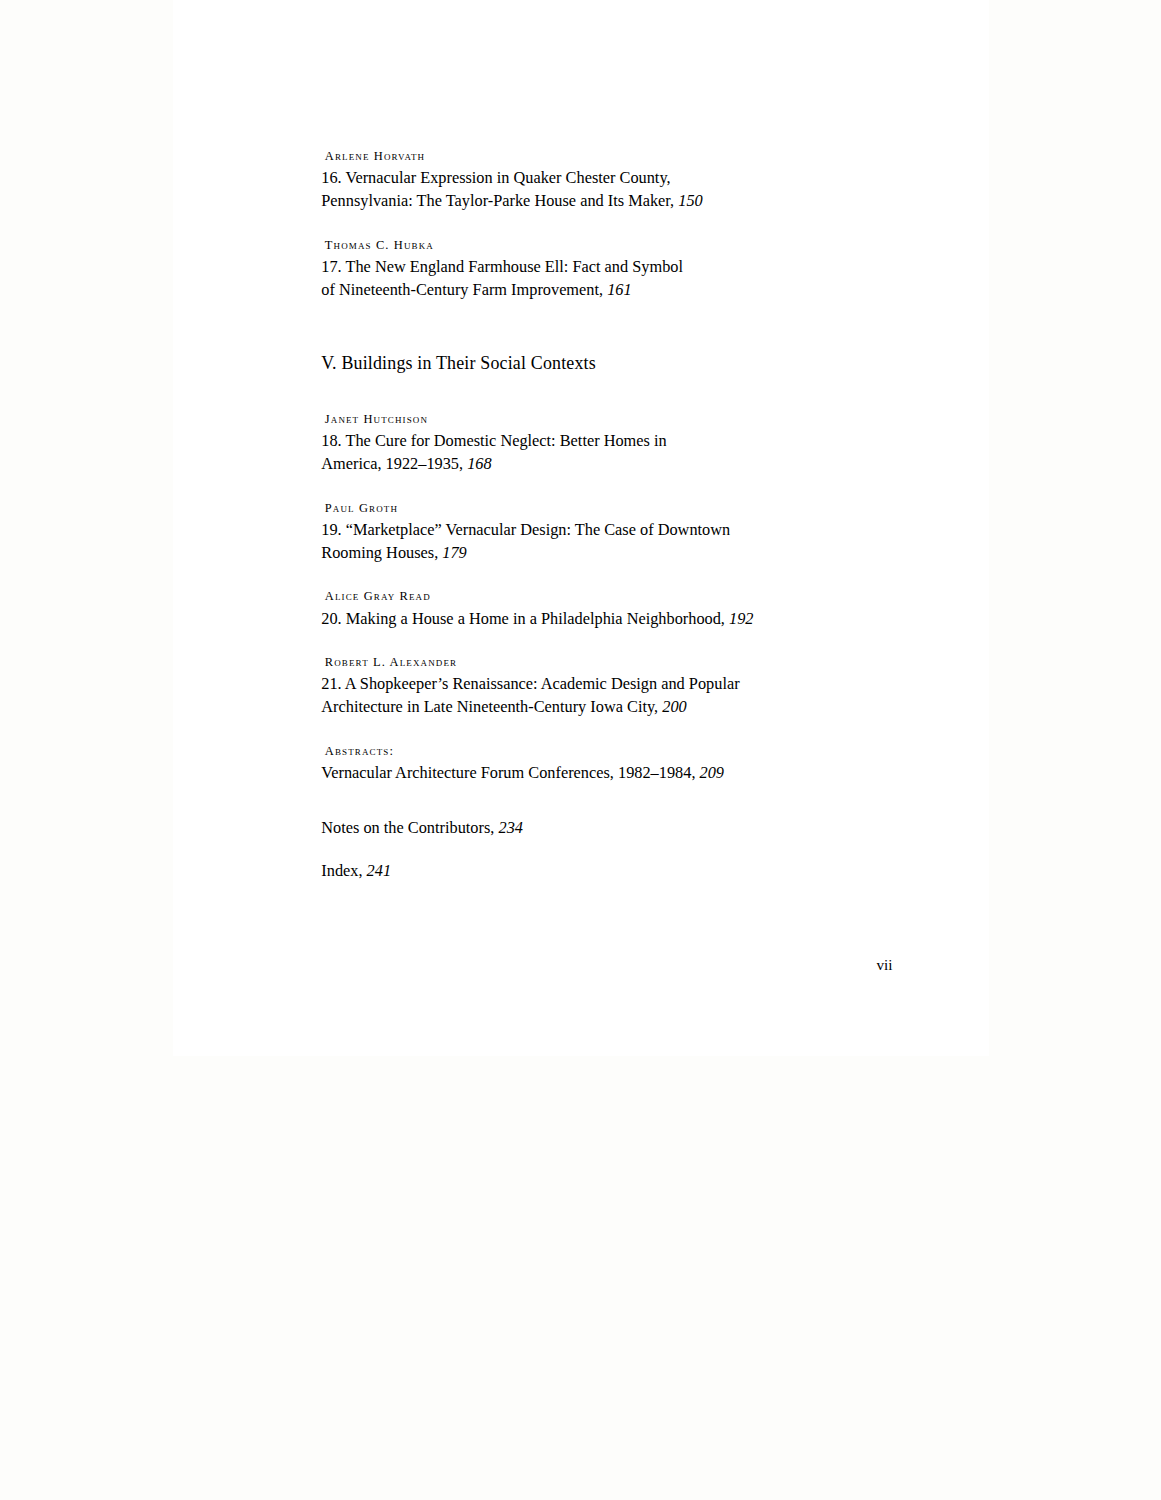Arlene Horvath
16. Vernacular Expression in Quaker Chester County,
Pennsylvania: The Taylor-Parke House and Its Maker, 150
Thomas C. Hubka
17. The New England Farmhouse Ell: Fact and Symbol
of Nineteenth-Century Farm Improvement, 161
V. Buildings in Their Social Contexts
Janet Hutchison
18. The Cure for Domestic Neglect: Better Homes in
America, 1922–1935, 168
Paul Groth
19. “Marketplace” Vernacular Design: The Case of Downtown
Rooming Houses, 179
Alice Gray Read
20. Making a House a Home in a Philadelphia Neighborhood, 192
Robert L. Alexander
21. A Shopkeeper’s Renaissance: Academic Design and Popular
Architecture in Late Nineteenth-Century Iowa City, 200
Abstracts:
Vernacular Architecture Forum Conferences, 1982–1984, 209
Notes on the Contributors, 234
Index, 241
vii